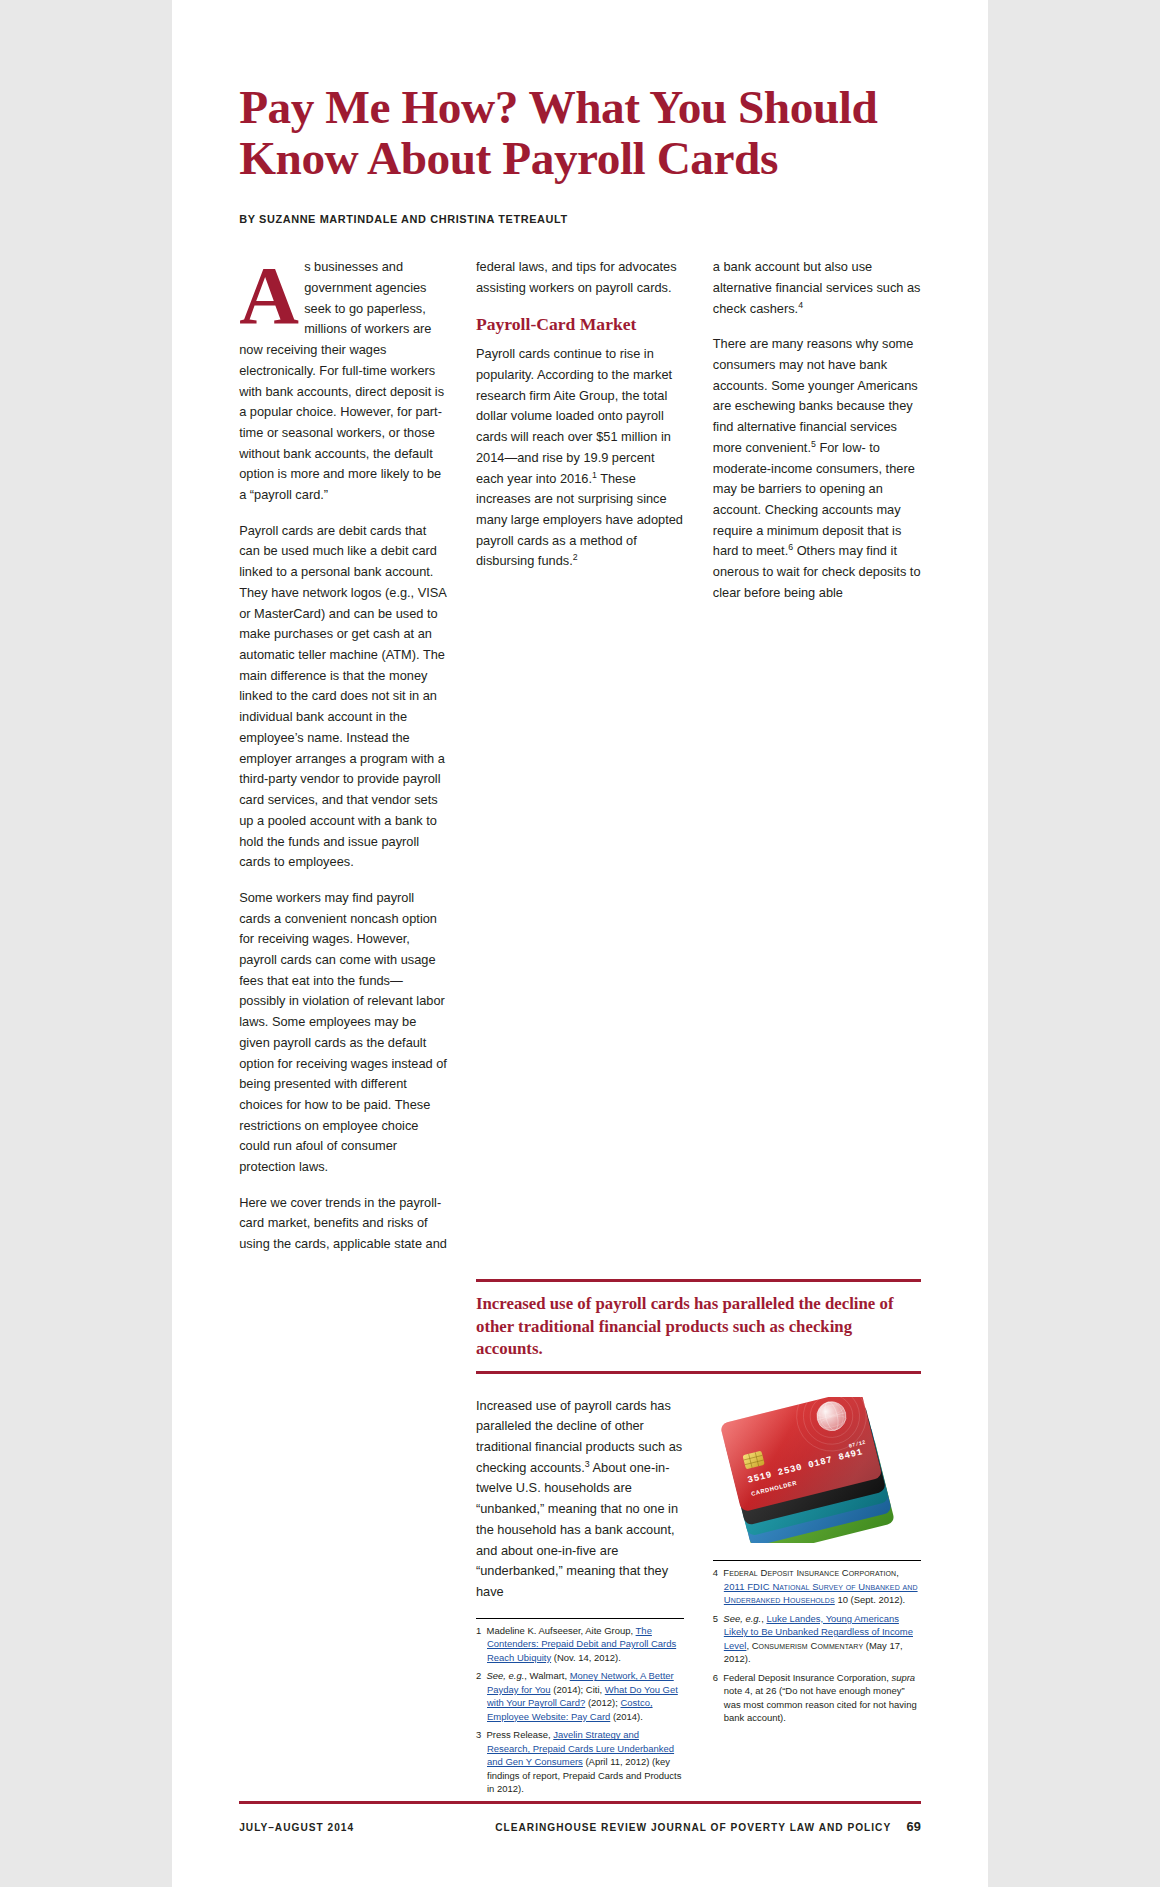Pay Me How? What You Should Know About Payroll Cards
By Suzanne Martindale and Christina Tetreault
As businesses and government agencies seek to go paperless, millions of workers are now receiving their wages electronically. For full-time workers with bank accounts, direct deposit is a popular choice. However, for part-time or seasonal workers, or those without bank accounts, the default option is more and more likely to be a “payroll card.”
Payroll cards are debit cards that can be used much like a debit card linked to a personal bank account. They have network logos (e.g., VISA or MasterCard) and can be used to make purchases or get cash at an automatic teller machine (ATM). The main difference is that the money linked to the card does not sit in an individual bank account in the employee’s name. Instead the employer arranges a program with a third-party vendor to provide payroll card services, and that vendor sets up a pooled account with a bank to hold the funds and issue payroll cards to employees.
Some workers may find payroll cards a convenient noncash option for receiving wages. However, payroll cards can come with usage fees that eat into the funds—possibly in violation of relevant labor laws. Some employees may be given payroll cards as the default option for receiving wages instead of being presented with different choices for how to be paid. These restrictions on employee choice could run afoul of consumer protection laws.
Here we cover trends in the payroll-card market, benefits and risks of using the cards, applicable state and
federal laws, and tips for advocates assisting workers on payroll cards.
Payroll-Card Market
Payroll cards continue to rise in popularity. According to the market research firm Aite Group, the total dollar volume loaded onto payroll cards will reach over $51 million in 2014—and rise by 19.9 percent each year into 2016.1 These increases are not surprising since many large employers have adopted payroll cards as a method of disbursing funds.2
a bank account but also use alternative financial services such as check cashers.4
There are many reasons why some consumers may not have bank accounts. Some younger Americans are eschewing banks because they find alternative financial services more convenient.5 For low- to moderate-income consumers, there may be barriers to opening an account. Checking accounts may require a minimum deposit that is hard to meet.6 Others may find it onerous to wait for check deposits to clear before being able
Increased use of payroll cards has paralleled the decline of other traditional financial products such as checking accounts.
Increased use of payroll cards has paralleled the decline of other traditional financial products such as checking accounts.3 About one-in-twelve U.S. households are “unbanked,” meaning that no one in the household has a bank account, and about one-in-five are “underbanked,” meaning that they have
1 Madeline K. Aufseeser, Aite Group, The Contenders: Prepaid Debit and Payroll Cards Reach Ubiquity (Nov. 14, 2012).
2 See, e.g., Walmart, Money Network, A Better Payday for You (2014); Citi, What Do You Get with Your Payroll Card? (2012); Costco, Employee Website: Pay Card (2014).
3 Press Release, Javelin Strategy and Research, Prepaid Cards Lure Underbanked and Gen Y Consumers (April 11, 2012) (key findings of report, Prepaid Cards and Products in 2012).
3519 2530 0187 8491 07/12 CARDHOLDER
4 Federal Deposit Insurance Corporation, 2011 FDIC National Survey of Unbanked and Underbanked Households 10 (Sept. 2012).
5 See, e.g., Luke Landes, Young Americans Likely to Be Unbanked Regardless of Income Level, Consumerism Commentary (May 17, 2012).
6 Federal Deposit Insurance Corporation, supra note 4, at 26 (“Do not have enough money” was most common reason cited for not having bank account).
July–August 2014
Clearinghouse Review Journal of Poverty Law and Policy 69